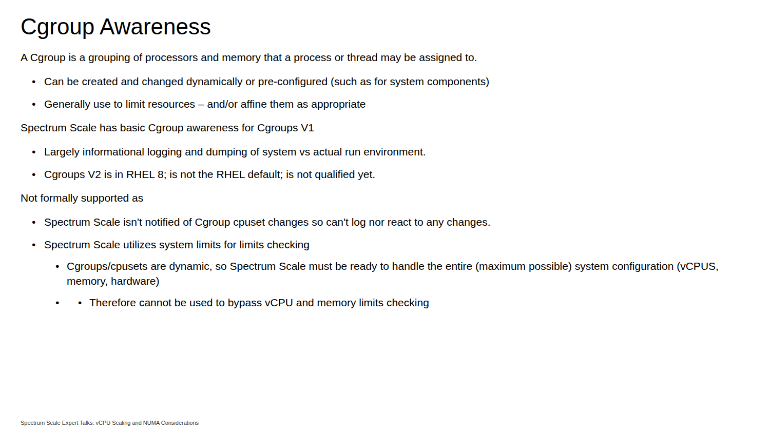Cgroup Awareness
A Cgroup is a grouping of processors and memory that a process or thread may be assigned to.
Can be created and changed dynamically or pre-configured (such as for system components)
Generally use to limit resources – and/or affine them as appropriate
Spectrum Scale has basic Cgroup awareness for Cgroups V1
Largely informational logging and dumping of system vs actual run environment.
Cgroups V2 is in RHEL 8; is not the RHEL default; is not qualified yet.
Not formally supported as
Spectrum Scale isn't notified of Cgroup cpuset changes so can't log nor react to any changes.
Spectrum Scale utilizes system limits for limits checking
Cgroups/cpusets are dynamic, so Spectrum Scale must be ready to handle the entire (maximum possible) system configuration (vCPUS, memory, hardware)
Therefore cannot be used to bypass vCPU and memory limits checking
Spectrum Scale Expert Talks: vCPU Scaling and NUMA Considerations